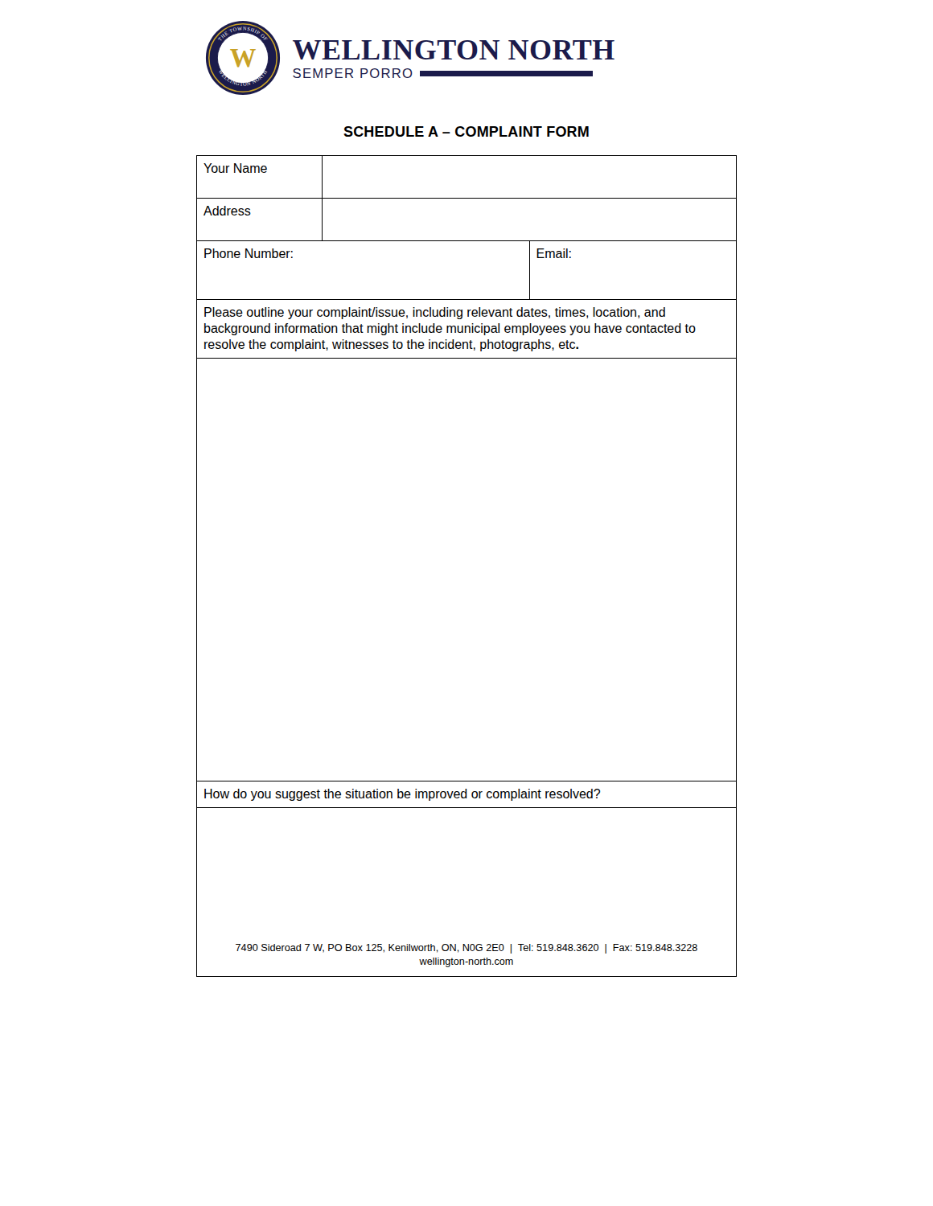W THE TOWNSHIP OF WELLINGTON NORTH
WELLINGTON NORTH
SEMPER PORRO
SCHEDULE A – COMPLAINT FORM
| Your Name | |
| Address | |
| Phone Number: | Email: |
| Please outline your complaint/issue, including relevant dates, times, location, and background information that might include municipal employees you have contacted to resolve the complaint, witnesses to the incident, photographs, etc . |
| How do you suggest the situation be improved or complaint resolved? |
7490 Sideroad 7 W, PO Box 125, Kenilworth, ON, N0G 2E0 | Tel: 519.848.3620 | Fax: 519.848.3228
wellington-north.com